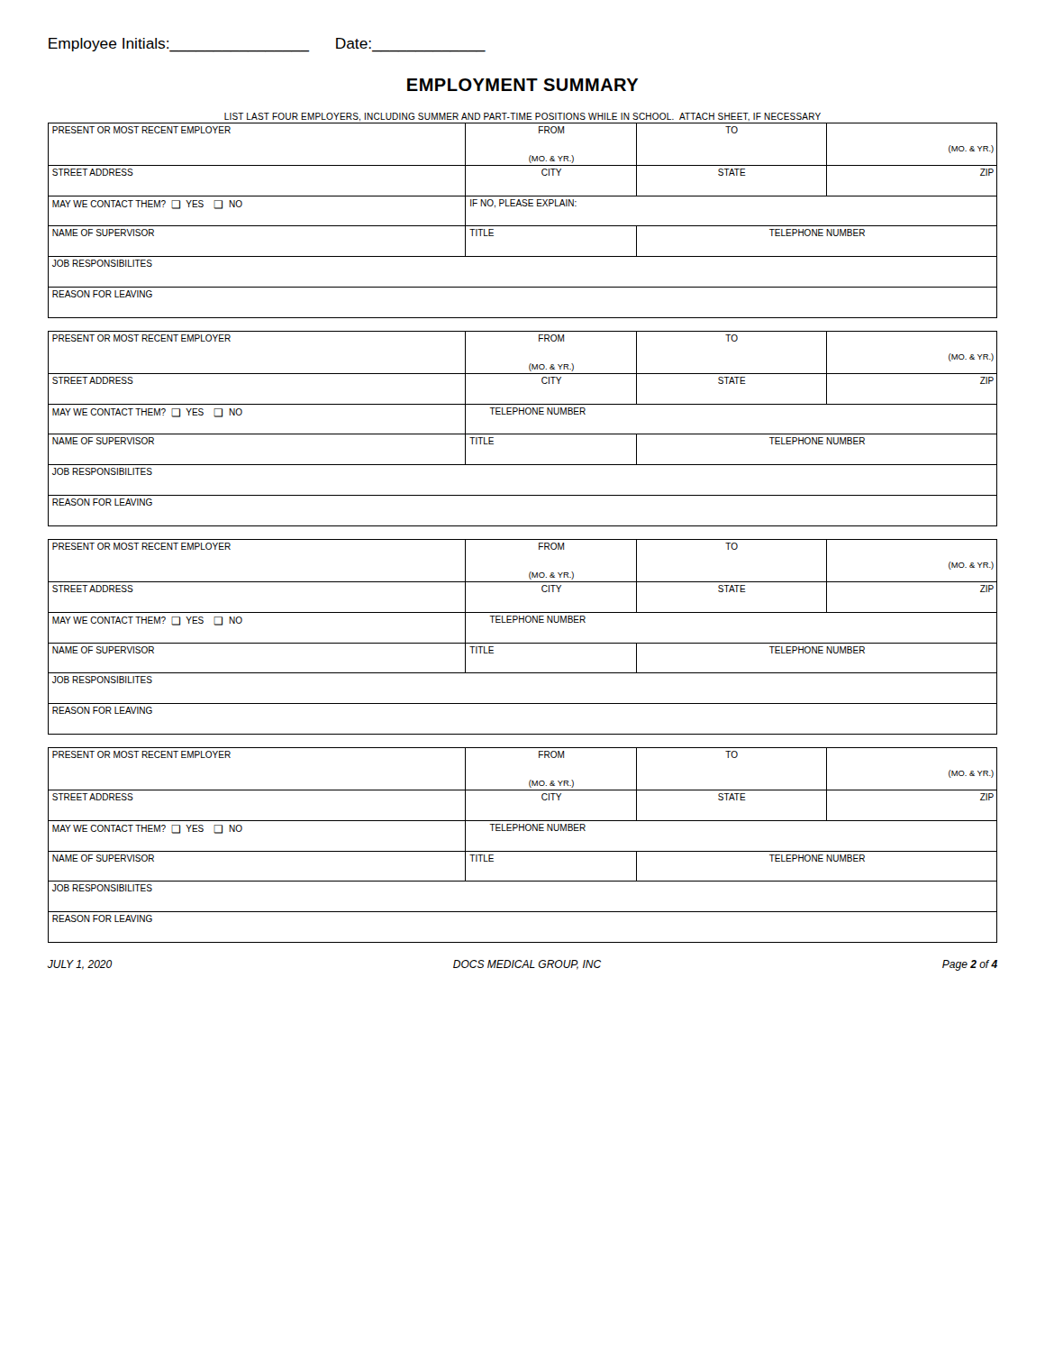Employee Initials:________________ Date:_____________
EMPLOYMENT SUMMARY
LIST LAST FOUR EMPLOYERS, INCLUDING SUMMER AND PART-TIME POSITIONS WHILE IN SCHOOL. ATTACH SHEET, IF NECESSARY
| PRESENT OR MOST RECENT EMPLOYER | FROM (MO. & YR.) | TO | (MO. & YR.) |
| STREET ADDRESS | CITY | STATE | ZIP |
| MAY WE CONTACT THEM? ❑ YES ❑ NO | IF NO, PLEASE EXPLAIN: |
| NAME OF SUPERVISOR | TITLE | TELEPHONE NUMBER |
| JOB RESPONSIBILITES |
| REASON FOR LEAVING |
| PRESENT OR MOST RECENT EMPLOYER | FROM (MO. & YR.) | TO | (MO. & YR.) |
| STREET ADDRESS | CITY | STATE | ZIP |
| MAY WE CONTACT THEM? ❑ YES ❑ NO | TELEPHONE NUMBER |
| NAME OF SUPERVISOR | TITLE | TELEPHONE NUMBER |
| JOB RESPONSIBILITES |
| REASON FOR LEAVING |
| PRESENT OR MOST RECENT EMPLOYER | FROM (MO. & YR.) | TO | (MO. & YR.) |
| STREET ADDRESS | CITY | STATE | ZIP |
| MAY WE CONTACT THEM? ❑ YES ❑ NO | TELEPHONE NUMBER |
| NAME OF SUPERVISOR | TITLE | TELEPHONE NUMBER |
| JOB RESPONSIBILITES |
| REASON FOR LEAVING |
| PRESENT OR MOST RECENT EMPLOYER | FROM (MO. & YR.) | TO | (MO. & YR.) |
| STREET ADDRESS | CITY | STATE | ZIP |
| MAY WE CONTACT THEM? ❑ YES ❑ NO | TELEPHONE NUMBER |
| NAME OF SUPERVISOR | TITLE | TELEPHONE NUMBER |
| JOB RESPONSIBILITES |
| REASON FOR LEAVING |
JULY 1, 2020 DOCS MEDICAL GROUP, INC Page 2 of 4